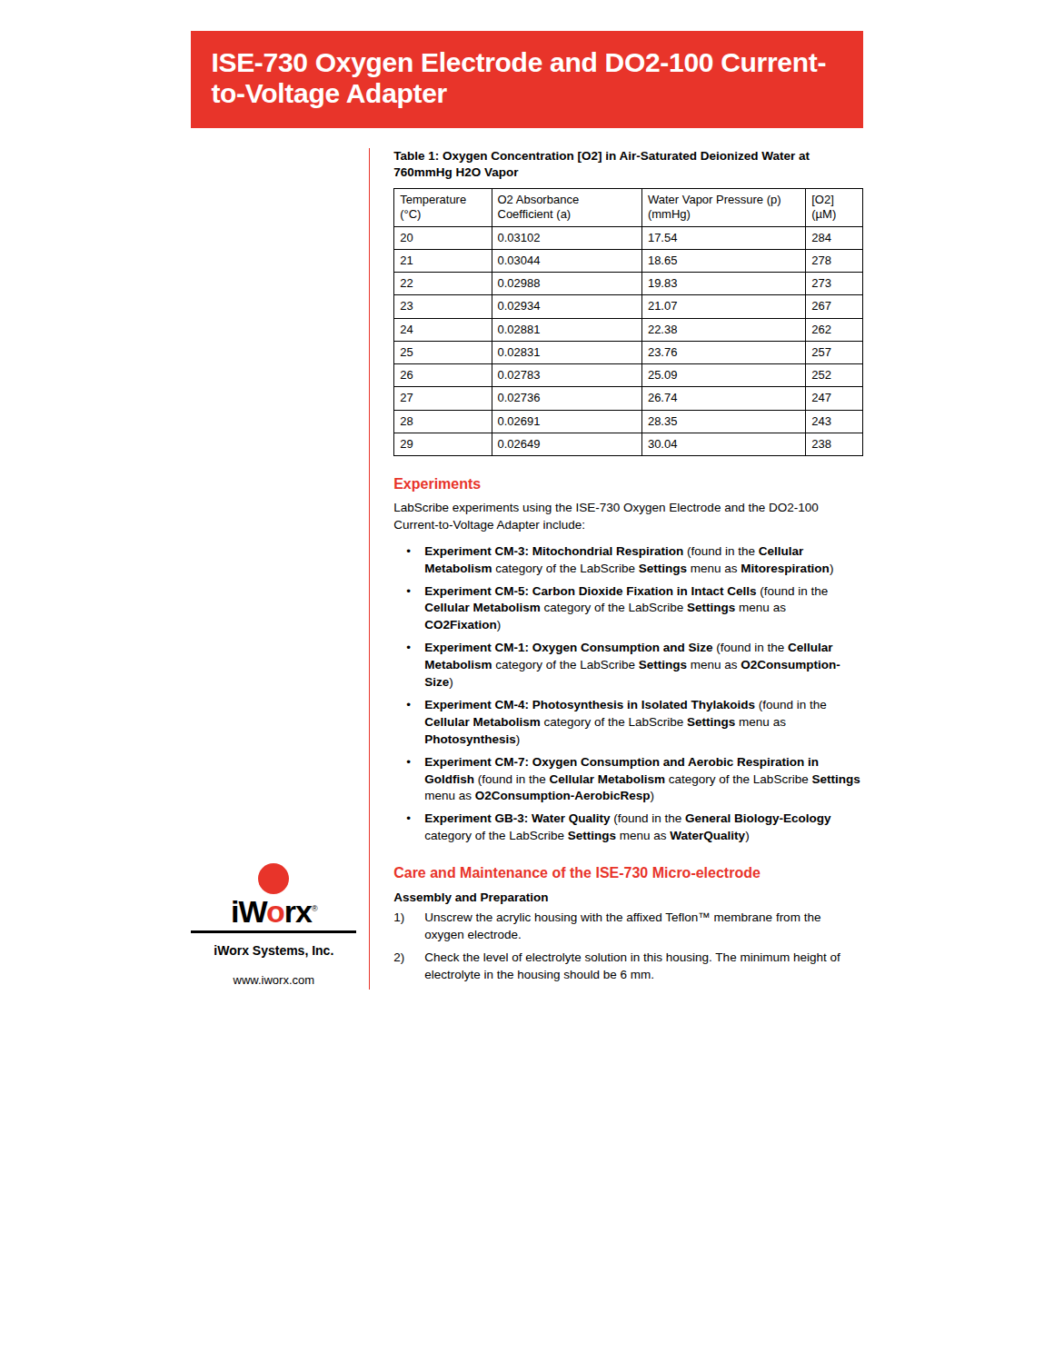ISE-730 Oxygen Electrode and DO2-100 Current-to-Voltage Adapter
iWorx®
iWorx Systems, Inc.
www.iworx.com
Table 1: Oxygen Concentration [O2] in Air-Saturated Deionized Water at 760mmHg H2O Vapor
| Temperature (°C) | O2 Absorbance Coefficient (a) | Water Vapor Pressure (p) (mmHg) | [O2] (µM) |
| --- | --- | --- | --- |
| 20 | 0.03102 | 17.54 | 284 |
| 21 | 0.03044 | 18.65 | 278 |
| 22 | 0.02988 | 19.83 | 273 |
| 23 | 0.02934 | 21.07 | 267 |
| 24 | 0.02881 | 22.38 | 262 |
| 25 | 0.02831 | 23.76 | 257 |
| 26 | 0.02783 | 25.09 | 252 |
| 27 | 0.02736 | 26.74 | 247 |
| 28 | 0.02691 | 28.35 | 243 |
| 29 | 0.02649 | 30.04 | 238 |
Experiments
LabScribe experiments using the ISE-730 Oxygen Electrode and the DO2-100 Current-to-Voltage Adapter include:
Experiment CM-3: Mitochondrial Respiration (found in the Cellular Metabolism category of the LabScribe Settings menu as Mitorespiration)
Experiment CM-5: Carbon Dioxide Fixation in Intact Cells (found in the Cellular Metabolism category of the LabScribe Settings menu as CO2Fixation)
Experiment CM-1: Oxygen Consumption and Size (found in the Cellular Metabolism category of the LabScribe Settings menu as O2Consumption-Size)
Experiment CM-4: Photosynthesis in Isolated Thylakoids (found in the Cellular Metabolism category of the LabScribe Settings menu as Photosynthesis)
Experiment CM-7: Oxygen Consumption and Aerobic Respiration in Goldfish (found in the Cellular Metabolism category of the LabScribe Settings menu as O2Consumption-AerobicResp)
Experiment GB-3: Water Quality (found in the General Biology-Ecology category of the LabScribe Settings menu as WaterQuality)
Care and Maintenance of the ISE-730 Micro-electrode
Assembly and Preparation
Unscrew the acrylic housing with the affixed Teflon™ membrane from the oxygen electrode.
Check the level of electrolyte solution in this housing. The minimum height of electrolyte in the housing should be 6 mm.